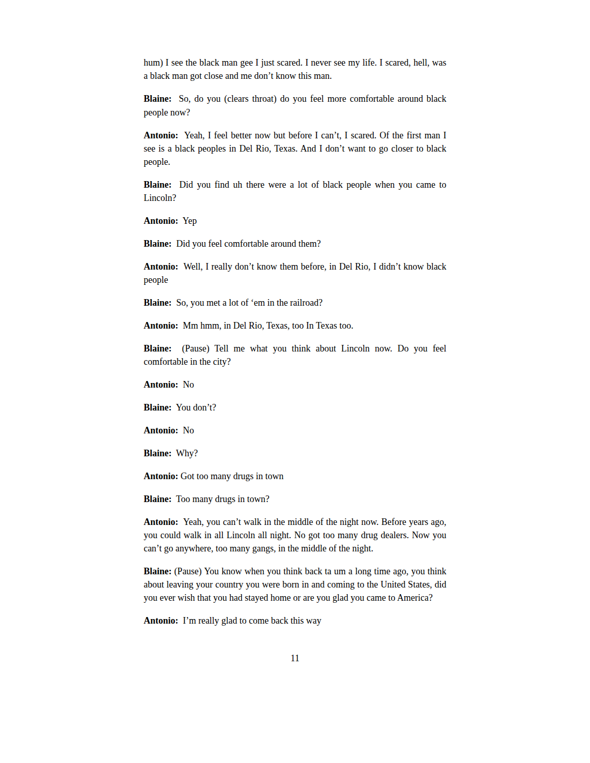hum) I see the black man gee I just scared. I never see my life. I scared, hell, was a black man got close and me don’t know this man.
Blaine: So, do you (clears throat) do you feel more comfortable around black people now?
Antonio: Yeah, I feel better now but before I can’t, I scared. Of the first man I see is a black peoples in Del Rio, Texas. And I don’t want to go closer to black people.
Blaine: Did you find uh there were a lot of black people when you came to Lincoln?
Antonio: Yep
Blaine: Did you feel comfortable around them?
Antonio: Well, I really don’t know them before, in Del Rio, I didn’t know black people
Blaine: So, you met a lot of ‘em in the railroad?
Antonio: Mm hmm, in Del Rio, Texas, too In Texas too.
Blaine: (Pause) Tell me what you think about Lincoln now. Do you feel comfortable in the city?
Antonio: No
Blaine: You don’t?
Antonio: No
Blaine: Why?
Antonio: Got too many drugs in town
Blaine: Too many drugs in town?
Antonio: Yeah, you can’t walk in the middle of the night now. Before years ago, you could walk in all Lincoln all night. No got too many drug dealers. Now you can’t go anywhere, too many gangs, in the middle of the night.
Blaine: (Pause) You know when you think back ta um a long time ago, you think about leaving your country you were born in and coming to the United States, did you ever wish that you had stayed home or are you glad you came to America?
Antonio: I’m really glad to come back this way
11